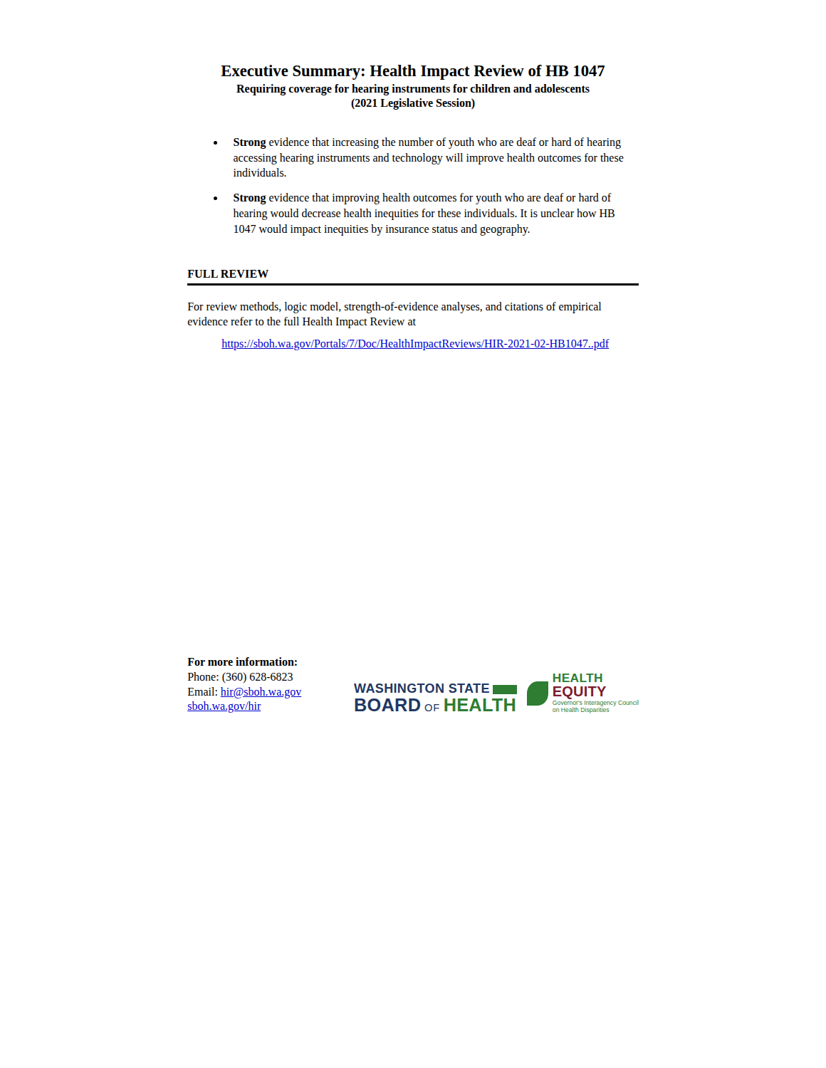Executive Summary: Health Impact Review of HB 1047
Requiring coverage for hearing instruments for children and adolescents
(2021 Legislative Session)
Strong evidence that increasing the number of youth who are deaf or hard of hearing accessing hearing instruments and technology will improve health outcomes for these individuals.
Strong evidence that improving health outcomes for youth who are deaf or hard of hearing would decrease health inequities for these individuals. It is unclear how HB 1047 would impact inequities by insurance status and geography.
FULL REVIEW
For review methods, logic model, strength-of-evidence analyses, and citations of empirical evidence refer to the full Health Impact Review at
https://sboh.wa.gov/Portals/7/Doc/HealthImpactReviews/HIR-2021-02-HB1047..pdf
For more information:
Phone: (360) 628-6823
Email: hir@sboh.wa.gov
sboh.wa.gov/hir
WASHINGTON STATE BOARD OF HEALTH
HEALTH EQUITY Governor's Interagency Council
on Health Disparities